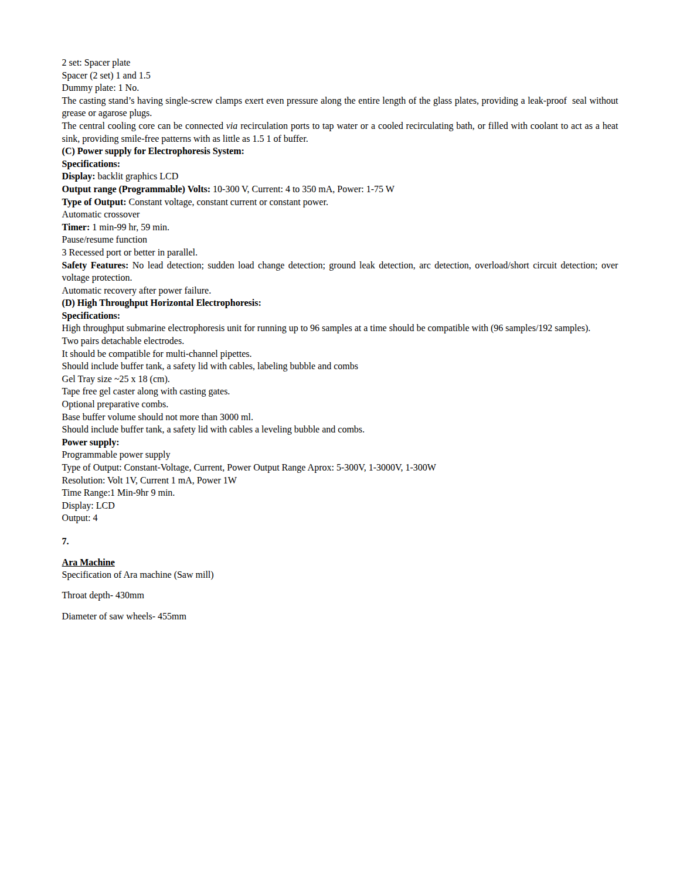2 set: Spacer plate
Spacer (2 set) 1 and 1.5
Dummy plate: 1 No.
The casting stand’s having single-screw clamps exert even pressure along the entire length of the glass plates, providing a leak-proof seal without grease or agarose plugs.
The central cooling core can be connected via recirculation ports to tap water or a cooled recirculating bath, or filled with coolant to act as a heat sink, providing smile-free patterns with as little as 1.5 1 of buffer.
(C) Power supply for Electrophoresis System:
Specifications:
Display: backlit graphics LCD
Output range (Programmable) Volts: 10-300 V, Current: 4 to 350 mA, Power: 1-75 W
Type of Output: Constant voltage, constant current or constant power.
Automatic crossover
Timer: 1 min-99 hr, 59 min.
Pause/resume function
3 Recessed port or better in parallel.
Safety Features: No lead detection; sudden load change detection; ground leak detection, arc detection, overload/short circuit detection; over voltage protection.
Automatic recovery after power failure.
(D) High Throughput Horizontal Electrophoresis:
Specifications:
High throughput submarine electrophoresis unit for running up to 96 samples at a time should be compatible with (96 samples/192 samples).
Two pairs detachable electrodes.
It should be compatible for multi-channel pipettes.
Should include buffer tank, a safety lid with cables, labeling bubble and combs
Gel Tray size ~25 x 18 (cm).
Tape free gel caster along with casting gates.
Optional preparative combs.
Base buffer volume should not more than 3000 ml.
Should include buffer tank, a safety lid with cables a leveling bubble and combs.
Power supply:
Programmable power supply
Type of Output: Constant-Voltage, Current, Power Output Range Aprox: 5-300V, 1-3000V, 1-300W
Resolution: Volt 1V, Current 1 mA, Power 1W
Time Range:1 Min-9hr 9 min.
Display: LCD
Output: 4
7.
Ara Machine
Specification of Ara machine (Saw mill)
Throat depth- 430mm
Diameter of saw wheels- 455mm